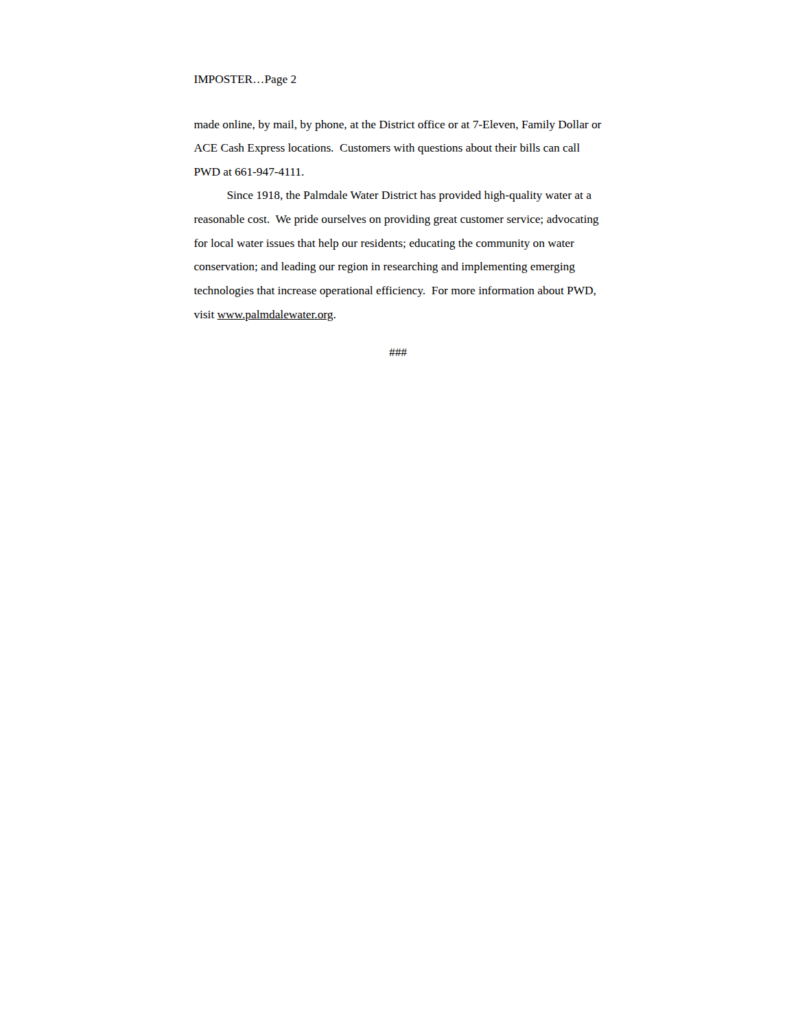IMPOSTER…Page 2
made online, by mail, by phone, at the District office or at 7-Eleven, Family Dollar or ACE Cash Express locations. Customers with questions about their bills can call PWD at 661-947-4111.
Since 1918, the Palmdale Water District has provided high-quality water at a reasonable cost. We pride ourselves on providing great customer service; advocating for local water issues that help our residents; educating the community on water conservation; and leading our region in researching and implementing emerging technologies that increase operational efficiency. For more information about PWD, visit www.palmdalewater.org.
###